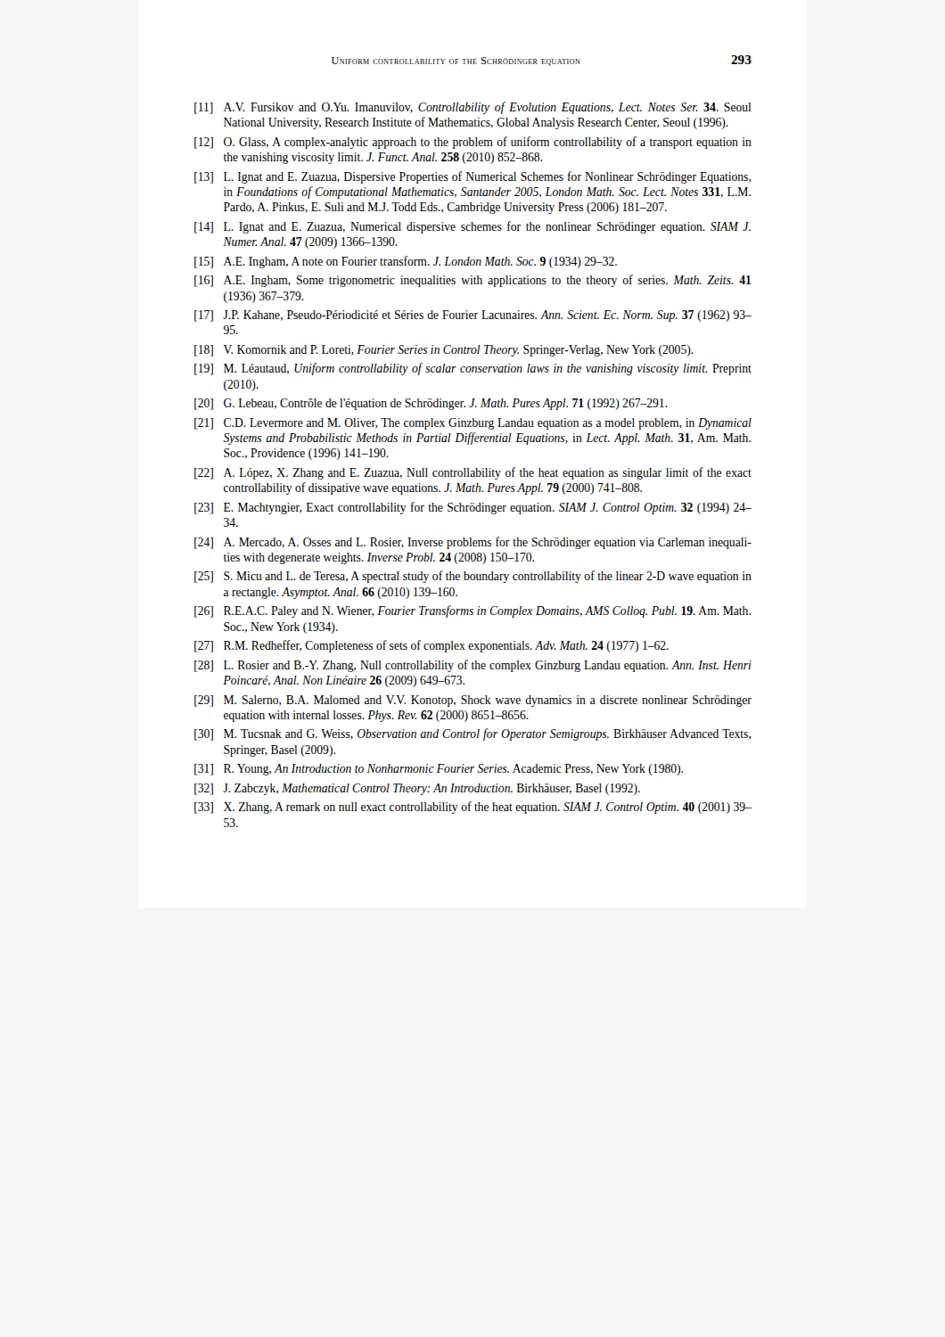Uniform controllability of the Schrödinger equation 293
[11] A.V. Fursikov and O.Yu. Imanuvilov, Controllability of Evolution Equations, Lect. Notes Ser. 34. Seoul National University, Research Institute of Mathematics, Global Analysis Research Center, Seoul (1996).
[12] O. Glass, A complex-analytic approach to the problem of uniform controllability of a transport equation in the vanishing viscosity limit. J. Funct. Anal. 258 (2010) 852–868.
[13] L. Ignat and E. Zuazua, Dispersive Properties of Numerical Schemes for Nonlinear Schrödinger Equations, in Foundations of Computational Mathematics, Santander 2005, London Math. Soc. Lect. Notes 331, L.M. Pardo, A. Pinkus, E. Suli and M.J. Todd Eds., Cambridge University Press (2006) 181–207.
[14] L. Ignat and E. Zuazua, Numerical dispersive schemes for the nonlinear Schrödinger equation. SIAM J. Numer. Anal. 47 (2009) 1366–1390.
[15] A.E. Ingham, A note on Fourier transform. J. London Math. Soc. 9 (1934) 29–32.
[16] A.E. Ingham, Some trigonometric inequalities with applications to the theory of series. Math. Zeits. 41 (1936) 367–379.
[17] J.P. Kahane, Pseudo-Périodicité et Séries de Fourier Lacunaires. Ann. Scient. Ec. Norm. Sup. 37 (1962) 93–95.
[18] V. Komornik and P. Loreti, Fourier Series in Control Theory. Springer-Verlag, New York (2005).
[19] M. Léautaud, Uniform controllability of scalar conservation laws in the vanishing viscosity limit. Preprint (2010).
[20] G. Lebeau, Contrôle de l'équation de Schrödinger. J. Math. Pures Appl. 71 (1992) 267–291.
[21] C.D. Levermore and M. Oliver, The complex Ginzburg Landau equation as a model problem, in Dynamical Systems and Probabilistic Methods in Partial Differential Equations, in Lect. Appl. Math. 31, Am. Math. Soc., Providence (1996) 141–190.
[22] A. López, X. Zhang and E. Zuazua, Null controllability of the heat equation as singular limit of the exact controllability of dissipative wave equations. J. Math. Pures Appl. 79 (2000) 741–808.
[23] E. Machtyngier, Exact controllability for the Schrödinger equation. SIAM J. Control Optim. 32 (1994) 24–34.
[24] A. Mercado, A. Osses and L. Rosier, Inverse problems for the Schrödinger equation via Carleman inequalities with degenerate weights. Inverse Probl. 24 (2008) 150–170.
[25] S. Micu and L. de Teresa, A spectral study of the boundary controllability of the linear 2-D wave equation in a rectangle. Asymptot. Anal. 66 (2010) 139–160.
[26] R.E.A.C. Paley and N. Wiener, Fourier Transforms in Complex Domains, AMS Colloq. Publ. 19. Am. Math. Soc., New York (1934).
[27] R.M. Redheffer, Completeness of sets of complex exponentials. Adv. Math. 24 (1977) 1–62.
[28] L. Rosier and B.-Y. Zhang, Null controllability of the complex Ginzburg Landau equation. Ann. Inst. Henri Poincaré, Anal. Non Linéaire 26 (2009) 649–673.
[29] M. Salerno, B.A. Malomed and V.V. Konotop, Shock wave dynamics in a discrete nonlinear Schrödinger equation with internal losses. Phys. Rev. 62 (2000) 8651–8656.
[30] M. Tucsnak and G. Weiss, Observation and Control for Operator Semigroups. Birkhäuser Advanced Texts, Springer, Basel (2009).
[31] R. Young, An Introduction to Nonharmonic Fourier Series. Academic Press, New York (1980).
[32] J. Zabczyk, Mathematical Control Theory: An Introduction. Birkhäuser, Basel (1992).
[33] X. Zhang, A remark on null exact controllability of the heat equation. SIAM J. Control Optim. 40 (2001) 39–53.